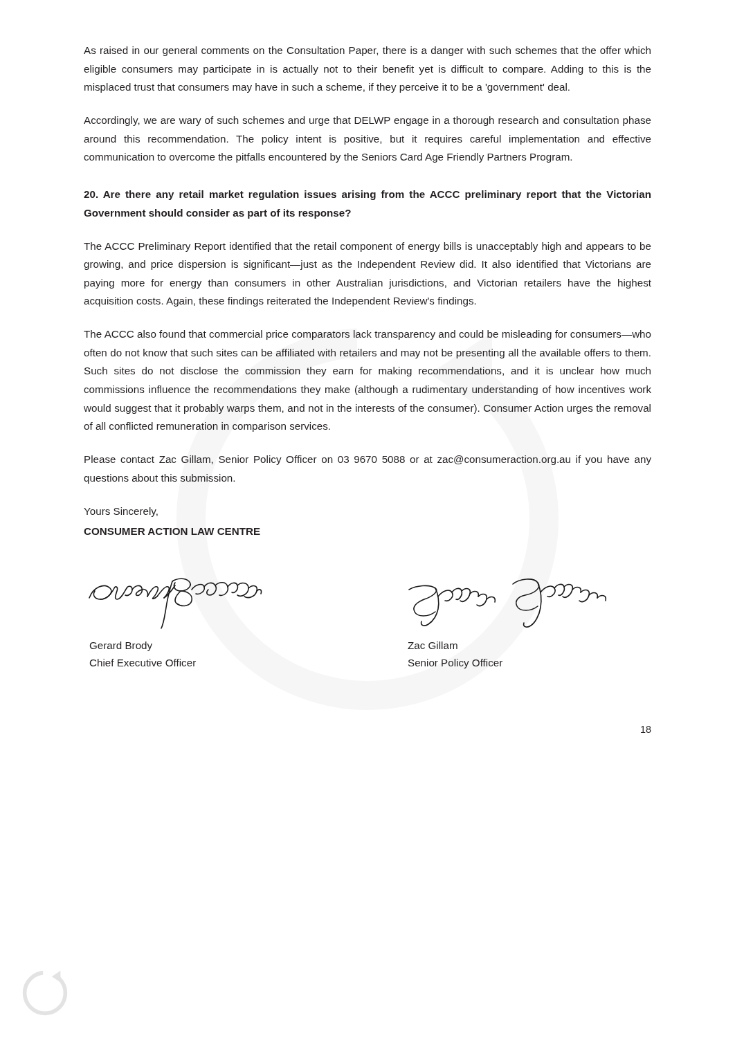As raised in our general comments on the Consultation Paper, there is a danger with such schemes that the offer which eligible consumers may participate in is actually not to their benefit yet is difficult to compare. Adding to this is the misplaced trust that consumers may have in such a scheme, if they perceive it to be a 'government' deal.
Accordingly, we are wary of such schemes and urge that DELWP engage in a thorough research and consultation phase around this recommendation. The policy intent is positive, but it requires careful implementation and effective communication to overcome the pitfalls encountered by the Seniors Card Age Friendly Partners Program.
20. Are there any retail market regulation issues arising from the ACCC preliminary report that the Victorian Government should consider as part of its response?
The ACCC Preliminary Report identified that the retail component of energy bills is unacceptably high and appears to be growing, and price dispersion is significant—just as the Independent Review did. It also identified that Victorians are paying more for energy than consumers in other Australian jurisdictions, and Victorian retailers have the highest acquisition costs. Again, these findings reiterated the Independent Review's findings.
The ACCC also found that commercial price comparators lack transparency and could be misleading for consumers—who often do not know that such sites can be affiliated with retailers and may not be presenting all the available offers to them. Such sites do not disclose the commission they earn for making recommendations, and it is unclear how much commissions influence the recommendations they make (although a rudimentary understanding of how incentives work would suggest that it probably warps them, and not in the interests of the consumer). Consumer Action urges the removal of all conflicted remuneration in comparison services.
Please contact Zac Gillam, Senior Policy Officer on 03 9670 5088 or at zac@consumeraction.org.au if you have any questions about this submission.
Yours Sincerely,
CONSUMER ACTION LAW CENTRE
Gerard Brody
Chief Executive Officer
Zac Gillam
Senior Policy Officer
18